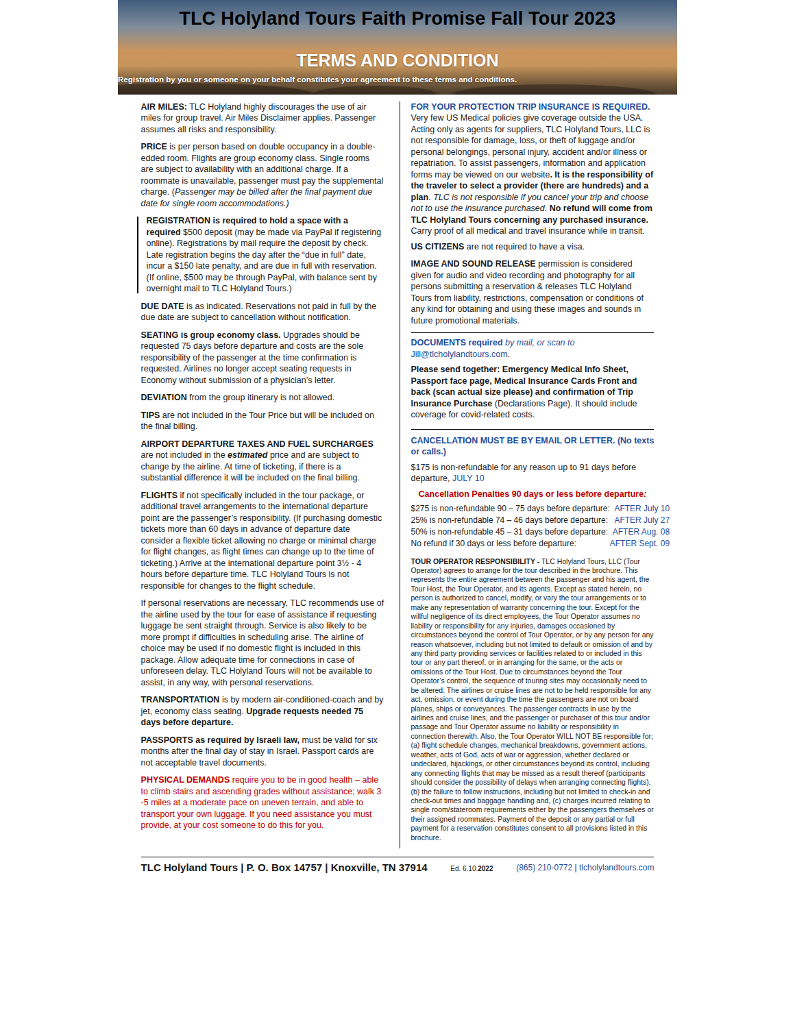TLC Holyland Tours Faith Promise Fall Tour 2023
TERMS AND CONDITION
Registration by you or someone on your behalf constitutes your agreement to these terms and conditions.
AIR MILES: TLC Holyland highly discourages the use of air miles for group travel. Air Miles Disclaimer applies. Passenger assumes all risks and responsibility.
PRICE is per person based on double occupancy in a double-edded room. Flights are group economy class. Single rooms are subject to availability with an additional charge. If a roommate is unavailable, passenger must pay the supplemental charge. (Passenger may be billed after the final payment due date for single room accommodations.)
REGISTRATION is required to hold a space with a required $500 deposit (may be made via PayPal if registering online). Registrations by mail require the deposit by check. Late registration begins the day after the “due in full” date, incur a $150 late penalty, and are due in full with reservation. (If online, $500 may be through PayPal, with balance sent by overnight mail to TLC Holyland Tours.)
DUE DATE is as indicated. Reservations not paid in full by the due date are subject to cancellation without notification.
SEATING is group economy class. Upgrades should be requested 75 days before departure and costs are the sole responsibility of the passenger at the time confirmation is requested. Airlines no longer accept seating requests in Economy without submission of a physician’s letter.
DEVIATION from the group itinerary is not allowed.
TIPS are not included in the Tour Price but will be included on the final billing.
AIRPORT DEPARTURE TAXES AND FUEL SURCHARGES are not included in the estimated price and are subject to change by the airline. At time of ticketing, if there is a substantial difference it will be included on the final billing.
FLIGHTS if not specifically included in the tour package, or additional travel arrangements to the international departure point are the passenger’s responsibility. (If purchasing domestic tickets more than 60 days in advance of departure date consider a flexible ticket allowing no charge or minimal charge for flight changes, as flight times can change up to the time of ticketing.) Arrive at the international departure point 3½ - 4 hours before departure time. TLC Holyland Tours is not responsible for changes to the flight schedule.
If personal reservations are necessary, TLC recommends use of the airline used by the tour for ease of assistance if requesting luggage be sent straight through. Service is also likely to be more prompt if difficulties in scheduling arise. The airline of choice may be used if no domestic flight is included in this package. Allow adequate time for connections in case of unforeseen delay. TLC Holyland Tours will not be available to assist, in any way, with personal reservations.
TRANSPORTATION is by modern air-conditioned-coach and by jet, economy class seating. Upgrade requests needed 75 days before departure.
PASSPORTS as required by Israeli law, must be valid for six months after the final day of stay in Israel. Passport cards are not acceptable travel documents.
PHYSICAL DEMANDS require you to be in good health – able to climb stairs and ascending grades without assistance; walk 3 -5 miles at a moderate pace on uneven terrain, and able to transport your own luggage. If you need assistance you must provide, at your cost someone to do this for you.
FOR YOUR PROTECTION TRIP INSURANCE IS REQUIRED.
Very few US Medical policies give coverage outside the USA. Acting only as agents for suppliers, TLC Holyland Tours, LLC is not responsible for damage, loss, or theft of luggage and/or personal belongings, personal injury, accident and/or illness or repatriation. To assist passengers, information and application forms may be viewed on our website. It is the responsibility of the traveler to select a provider (there are hundreds) and a plan. TLC is not responsible if you cancel your trip and choose not to use the insurance purchased. No refund will come from TLC Holyland Tours concerning any purchased insurance. Carry proof of all medical and travel insurance while in transit.
US CITIZENS are not required to have a visa.
IMAGE AND SOUND RELEASE permission is considered given for audio and video recording and photography for all persons submitting a reservation & releases TLC Holyland Tours from liability, restrictions, compensation or conditions of any kind for obtaining and using these images and sounds in future promotional materials.
DOCUMENTS required by mail, or scan to Jill@tlcholylandtours.com.
Please send together: Emergency Medical Info Sheet, Passport face page, Medical Insurance Cards Front and back (scan actual size please) and confirmation of Trip Insurance Purchase (Declarations Page). It should include coverage for covid-related costs.
CANCELLATION MUST BE BY EMAIL OR LETTER. (No texts or calls.)
$175 is non-refundable for any reason up to 91 days before departure, JULY 10
Cancellation Penalties 90 days or less before departure:
| $275 is non-refundable 90 – 75 days before departure: | AFTER July 10 |
| 25% is non-refundable 74 – 46 days before departure: | AFTER July 27 |
| 50% is non-refundable 45 – 31 days before departure: | AFTER Aug. 08 |
| No refund if 30 days or less before departure: | AFTER Sept. 09 |
TOUR OPERATOR RESPONSIBILITY - TLC Holyland Tours, LLC (Tour Operator) agrees to arrange for the tour described in the brochure. This represents the entire agreement between the passenger and his agent, the Tour Host, the Tour Operator, and its agents. Except as stated herein, no person is authorized to cancel, modify, or vary the tour arrangements or to make any representation of warranty concerning the tour. Except for the willful negligence of its direct employees, the Tour Operator assumes no liability or responsibility for any injuries, damages occasioned by circumstances beyond the control of Tour Operator, or by any person for any reason whatsoever, including but not limited to default or omission of and by any third party providing services or facilities related to or included in this tour or any part thereof, or in arranging for the same, or the acts or omissions of the Tour Host. Due to circumstances beyond the Tour Operator’s control, the sequence of touring sites may occasionally need to be altered. The airlines or cruise lines are not to be held responsible for any act, omission, or event during the time the passengers are not on board planes, ships or conveyances. The passenger contracts in use by the airlines and cruise lines, and the passenger or purchaser of this tour and/or passage and Tour Operator assume no liability or responsibility in connection therewith. Also, the Tour Operator WILL NOT BE responsible for; (a) flight schedule changes, mechanical breakdowns, government actions, weather, acts of God, acts of war or aggression, whether declared or undeclared, hijackings, or other circumstances beyond its control, including any connecting flights that may be missed as a result thereof (participants should consider the possibility of delays when arranging connecting flights), (b) the failure to follow instructions, including but not limited to check-in and check-out times and baggage handling and, (c) charges incurred relating to single room/stateroom requirements either by the passengers themselves or their assigned roommates. Payment of the deposit or any partial or full payment for a reservation constitutes consent to all provisions listed in this brochure.
TLC Holyland Tours | P. O. Box 14757 | Knoxville, TN 37914
Ed. 6.10.2022
(865) 210-0772 | tlcholylandtours.com